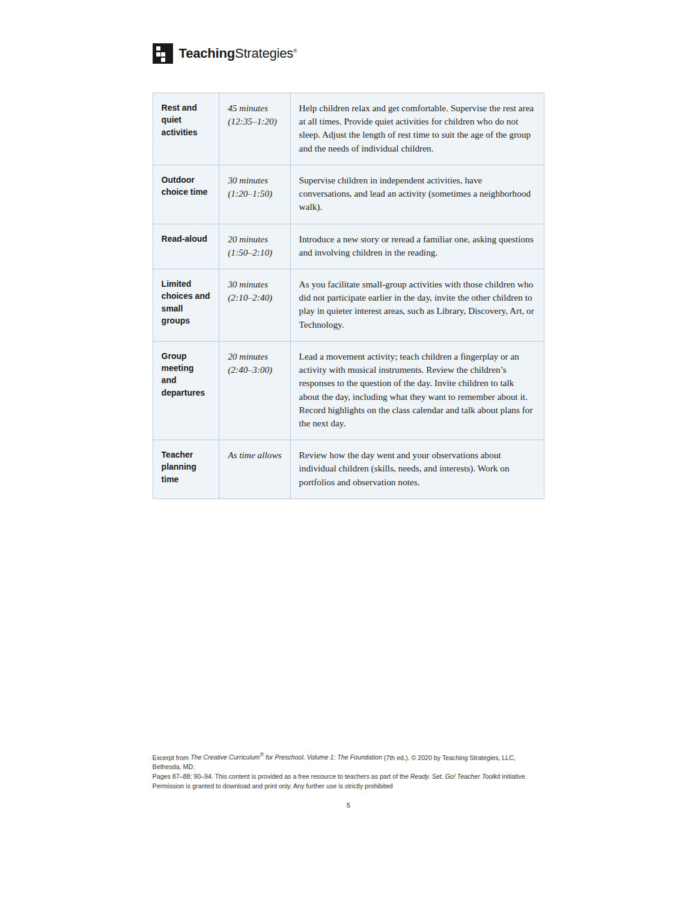Teaching Strategies®
| Rest and quiet activities | 45 minutes (12:35–1:20) | Help children relax and get comfortable. Supervise the rest area at all times. Provide quiet activities for children who do not sleep. Adjust the length of rest time to suit the age of the group and the needs of individual children. |
| Outdoor choice time | 30 minutes (1:20–1:50) | Supervise children in independent activities, have conversations, and lead an activity (sometimes a neighborhood walk). |
| Read-aloud | 20 minutes (1:50–2:10) | Introduce a new story or reread a familiar one, asking questions and involving children in the reading. |
| Limited choices and small groups | 30 minutes (2:10–2:40) | As you facilitate small-group activities with those children who did not participate earlier in the day, invite the other children to play in quieter interest areas, such as Library, Discovery, Art, or Technology. |
| Group meeting and departures | 20 minutes (2:40–3:00) | Lead a movement activity; teach children a fingerplay or an activity with musical instruments. Review the children’s responses to the question of the day. Invite children to talk about the day, including what they want to remember about it. Record highlights on the class calendar and talk about plans for the next day. |
| Teacher planning time | As time allows | Review how the day went and your observations about individual children (skills, needs, and interests). Work on portfolios and observation notes. |
Excerpt from The Creative Curriculum® for Preschool, Volume 1: The Foundation (7th ed.). © 2020 by Teaching Strategies, LLC, Bethesda, MD.
Pages 87–88; 90–94. This content is provided as a free resource to teachers as part of the Ready. Set. Go! Teacher Toolkit initiative.
Permission is granted to download and print only. Any further use is strictly prohibited
5